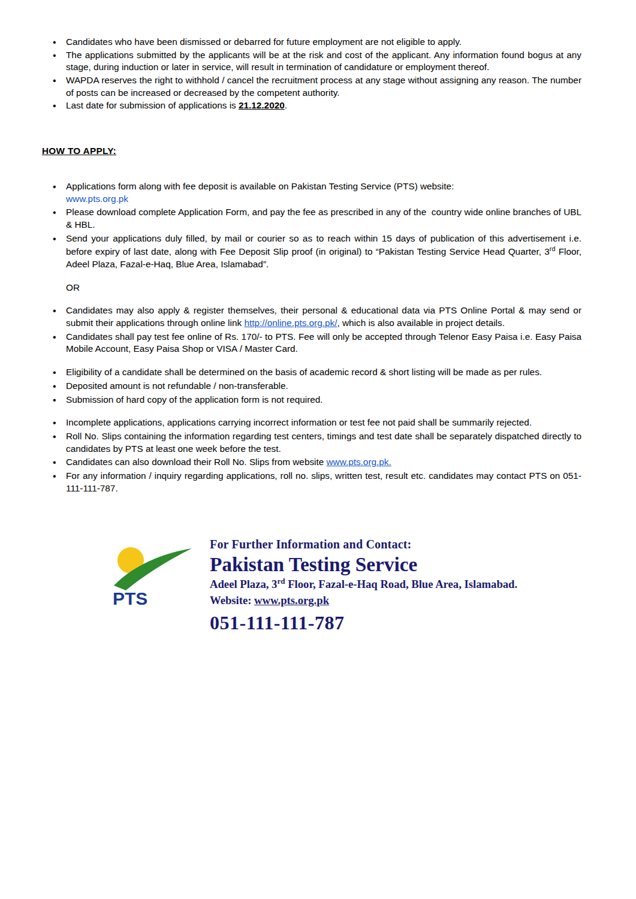Candidates who have been dismissed or debarred for future employment are not eligible to apply.
The applications submitted by the applicants will be at the risk and cost of the applicant. Any information found bogus at any stage, during induction or later in service, will result in termination of candidature or employment thereof.
WAPDA reserves the right to withhold / cancel the recruitment process at any stage without assigning any reason. The number of posts can be increased or decreased by the competent authority.
Last date for submission of applications is 21.12.2020.
HOW TO APPLY:
Applications form along with fee deposit is available on Pakistan Testing Service (PTS) website:
www.pts.org.pk
Please download complete Application Form, and pay the fee as prescribed in any of the country wide online branches of UBL & HBL.
Send your applications duly filled, by mail or courier so as to reach within 15 days of publication of this advertisement i.e. before expiry of last date, along with Fee Deposit Slip proof (in original) to “Pakistan Testing Service Head Quarter, 3rd Floor, Adeel Plaza, Fazal-e-Haq, Blue Area, Islamabad”.
OR
Candidates may also apply & register themselves, their personal & educational data via PTS Online Portal & may send or submit their applications through online link http://online.pts.org.pk/, which is also available in project details.
Candidates shall pay test fee online of Rs. 170/- to PTS. Fee will only be accepted through Telenor Easy Paisa i.e. Easy Paisa Mobile Account, Easy Paisa Shop or VISA / Master Card.
Eligibility of a candidate shall be determined on the basis of academic record & short listing will be made as per rules.
Deposited amount is not refundable / non-transferable.
Submission of hard copy of the application form is not required.
Incomplete applications, applications carrying incorrect information or test fee not paid shall be summarily rejected.
Roll No. Slips containing the information regarding test centers, timings and test date shall be separately dispatched directly to candidates by PTS at least one week before the test.
Candidates can also download their Roll No. Slips from website www.pts.org.pk.
For any information / inquiry regarding applications, roll no. slips, written test, result etc. candidates may contact PTS on 051-111-111-787.
PTS
For Further Information and Contact:
Pakistan Testing Service
Adeel Plaza, 3rd Floor, Fazal-e-Haq Road, Blue Area, Islamabad.
Website: www.pts.org.pk
051-111-111-787